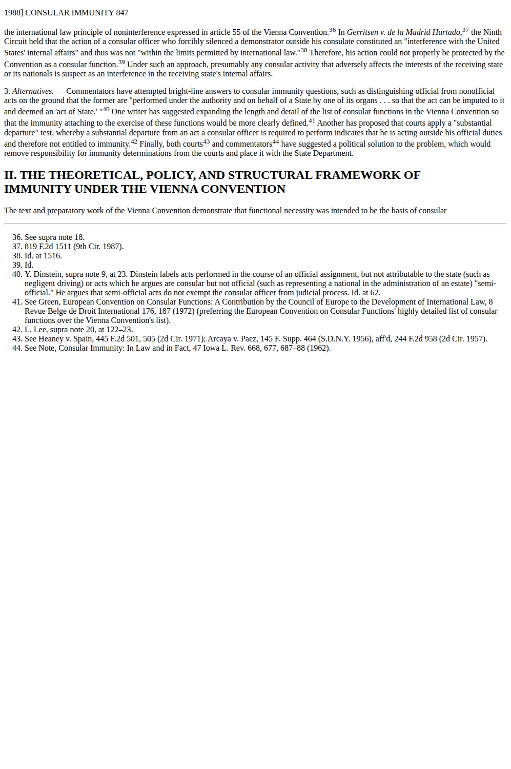1988] CONSULAR IMMUNITY 847
the international law principle of noninterference expressed in article 55 of the Vienna Convention.36 In Gerritsen v. de la Madrid Hurtado,37 the Ninth Circuit held that the action of a consular officer who forcibly silenced a demonstrator outside his consulate constituted an "interference with the United States' internal affairs" and thus was not "within the limits permitted by international law."38 Therefore, his action could not properly be protected by the Convention as a consular function.39 Under such an approach, presumably any consular activity that adversely affects the interests of the receiving state or its nationals is suspect as an interference in the receiving state's internal affairs.
3. Alternatives. — Commentators have attempted bright-line answers to consular immunity questions, such as distinguishing official from nonofficial acts on the ground that the former are "performed under the authority and on behalf of a State by one of its organs . . . so that the act can be imputed to it and deemed an 'act of State.' "40 One writer has suggested expanding the length and detail of the list of consular functions in the Vienna Convention so that the immunity attaching to the exercise of these functions would be more clearly defined.41 Another has proposed that courts apply a "substantial departure" test, whereby a substantial departure from an act a consular officer is required to perform indicates that he is acting outside his official duties and therefore not entitled to immunity.42 Finally, both courts43 and commentators44 have suggested a political solution to the problem, which would remove responsibility for immunity determinations from the courts and place it with the State Department.
II. THE THEORETICAL, POLICY, AND STRUCTURAL FRAMEWORK OF
IMMUNITY UNDER THE VIENNA CONVENTION
The text and preparatory work of the Vienna Convention demonstrate that functional necessity was intended to be the basis of consular
See supra note 18.
819 F.2d 1511 (9th Cir. 1987).
Id. at 1516.
Id.
Y. Dinstein, supra note 9, at 23. Dinstein labels acts performed in the course of an official assignment, but not attributable to the state (such as negligent driving) or acts which he argues are consular but not official (such as representing a national in the administration of an estate) "semi-official." He argues that semi-official acts do not exempt the consular officer from judicial process. Id. at 62.
See Green, European Convention on Consular Functions: A Contribution by the Council of Europe to the Development of International Law, 8 Revue Belge de Droit International 176, 187 (1972) (preferring the European Convention on Consular Functions' highly detailed list of consular functions over the Vienna Convention's list).
L. Lee, supra note 20, at 122–23.
See Heaney v. Spain, 445 F.2d 501, 505 (2d Cir. 1971); Arcaya v. Paez, 145 F. Supp. 464 (S.D.N.Y. 1956), aff'd, 244 F.2d 958 (2d Cir. 1957).
See Note, Consular Immunity: In Law and in Fact, 47 Iowa L. Rev. 668, 677, 687–88 (1962).